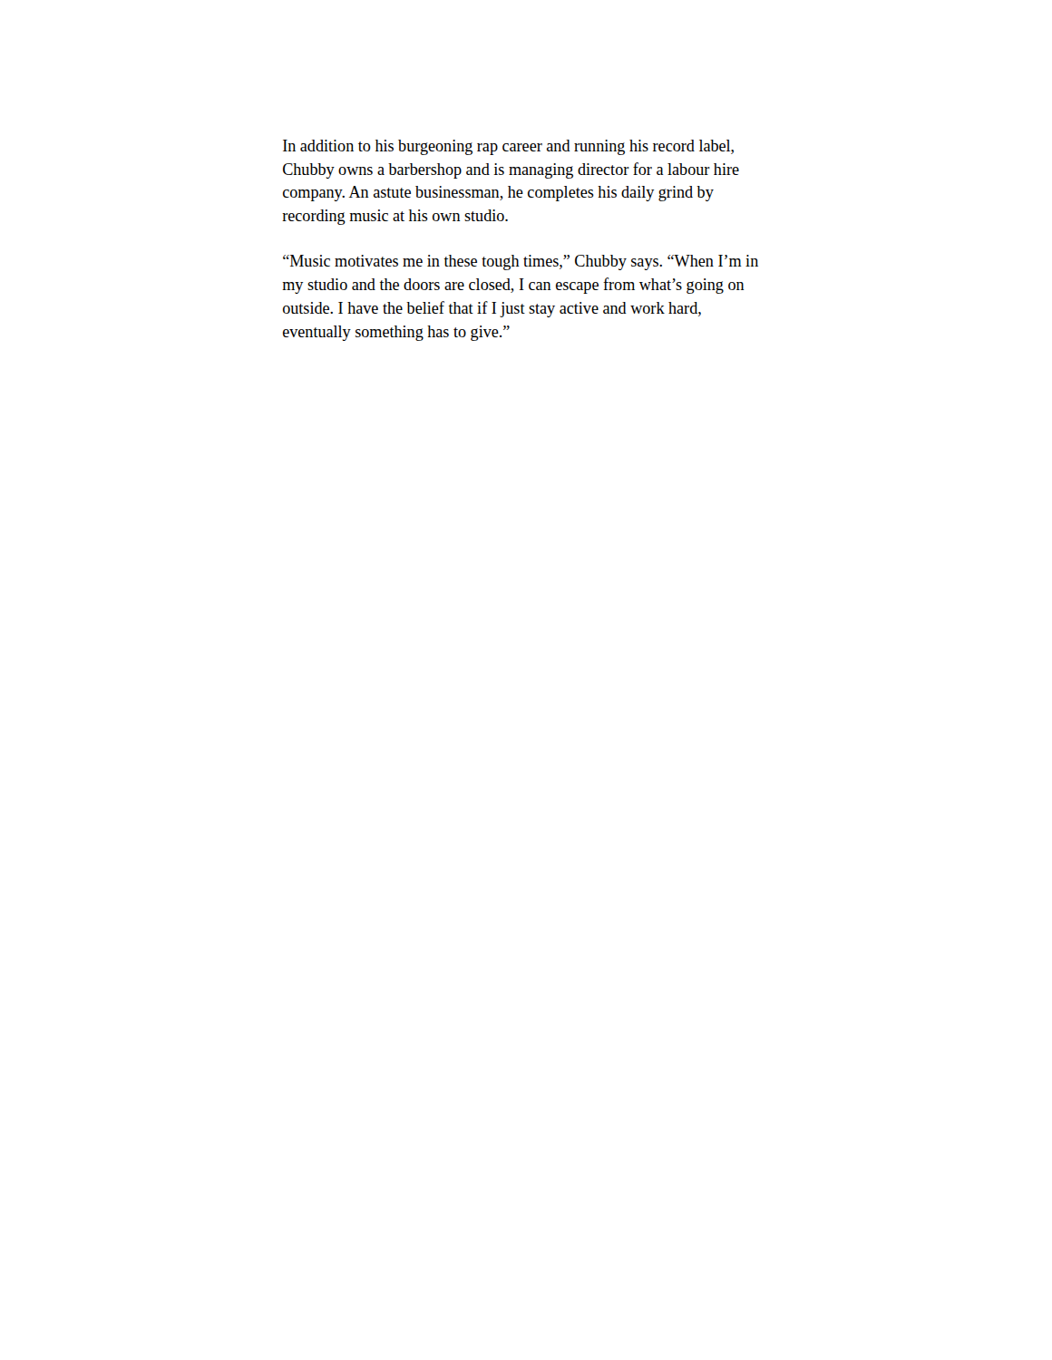In addition to his burgeoning rap career and running his record label, Chubby owns a barbershop and is managing director for a labour hire company. An astute businessman, he completes his daily grind by recording music at his own studio.
“Music motivates me in these tough times,” Chubby says. “When I’m in my studio and the doors are closed, I can escape from what’s going on outside. I have the belief that if I just stay active and work hard, eventually something has to give.”